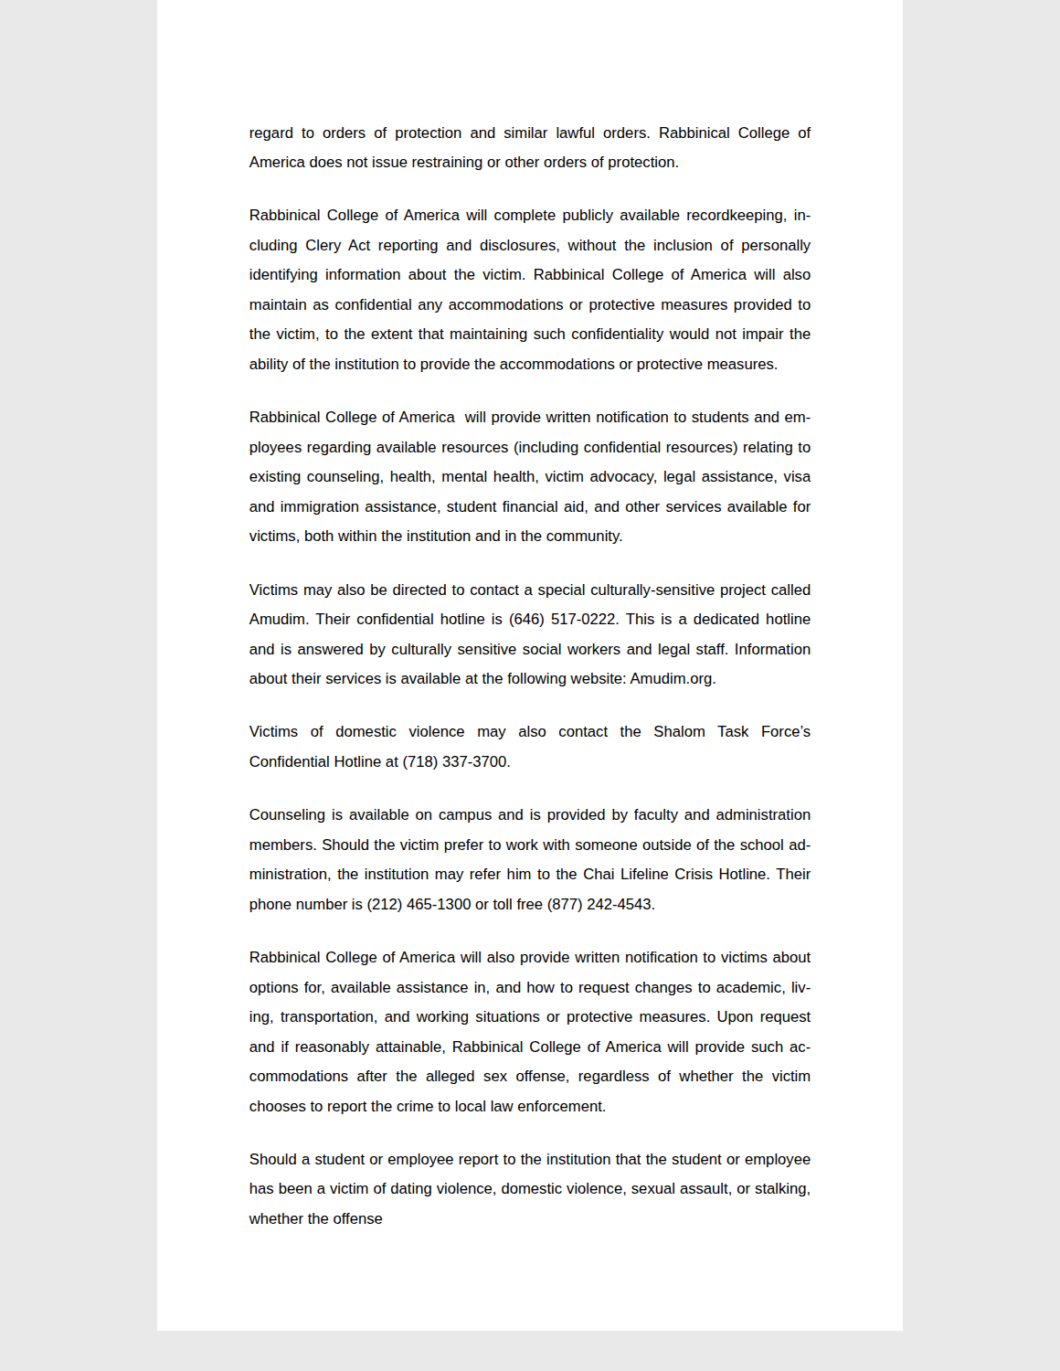regard to orders of protection and similar lawful orders. Rabbinical College of America does not issue restraining or other orders of protection.
Rabbinical College of America will complete publicly available recordkeeping, including Clery Act reporting and disclosures, without the inclusion of personally identifying information about the victim. Rabbinical College of America will also maintain as confidential any accommodations or protective measures provided to the victim, to the extent that maintaining such confidentiality would not impair the ability of the institution to provide the accommodations or protective measures.
Rabbinical College of America will provide written notification to students and employees regarding available resources (including confidential resources) relating to existing counseling, health, mental health, victim advocacy, legal assistance, visa and immigration assistance, student financial aid, and other services available for victims, both within the institution and in the community.
Victims may also be directed to contact a special culturally-sensitive project called Amudim. Their confidential hotline is (646) 517-0222. This is a dedicated hotline and is answered by culturally sensitive social workers and legal staff. Information about their services is available at the following website: Amudim.org.
Victims of domestic violence may also contact the Shalom Task Force’s Confidential Hotline at (718) 337-3700.
Counseling is available on campus and is provided by faculty and administration members. Should the victim prefer to work with someone outside of the school administration, the institution may refer him to the Chai Lifeline Crisis Hotline. Their phone number is (212) 465-1300 or toll free (877) 242-4543.
Rabbinical College of America will also provide written notification to victims about options for, available assistance in, and how to request changes to academic, living, transportation, and working situations or protective measures. Upon request and if reasonably attainable, Rabbinical College of America will provide such accommodations after the alleged sex offense, regardless of whether the victim chooses to report the crime to local law enforcement.
Should a student or employee report to the institution that the student or employee has been a victim of dating violence, domestic violence, sexual assault, or stalking, whether the offense